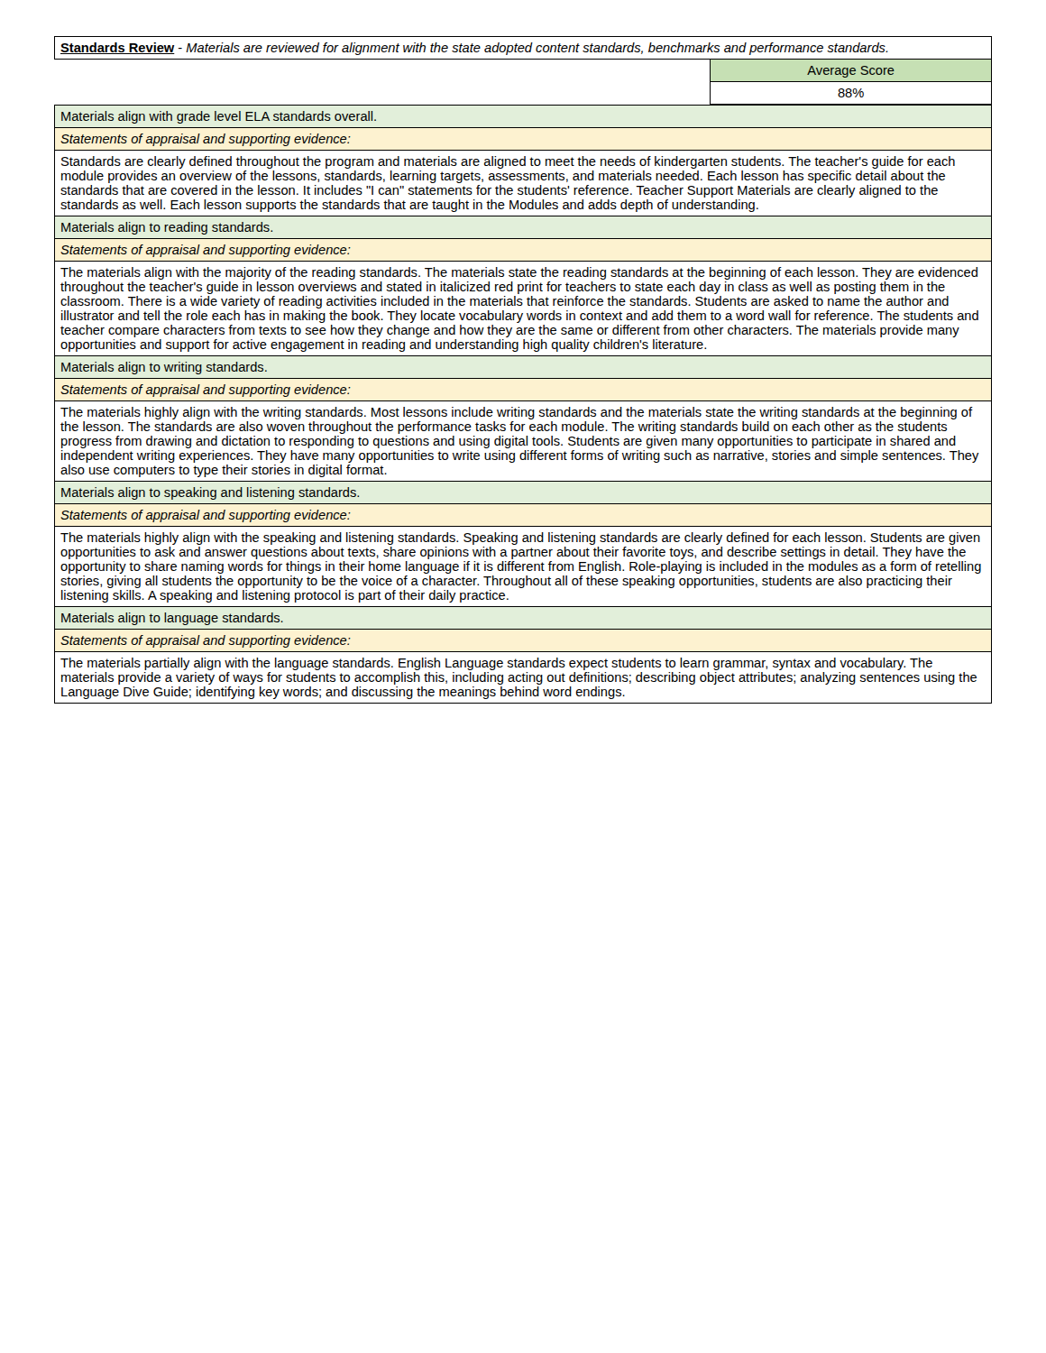| Standards Review - Materials are reviewed for alignment with the state adopted content standards, benchmarks and performance standards. |
| | Average Score |
| | 88% |
| Materials align with grade level ELA standards overall. |
| Statements of appraisal and supporting evidence: |
| Standards are clearly defined throughout the program and materials are aligned to meet the needs of kindergarten students. The teacher's guide for each module provides an overview of the lessons, standards, learning targets, assessments, and materials needed. Each lesson has specific detail about the standards that are covered in the lesson. It includes "I can" statements for the students' reference. Teacher Support Materials are clearly aligned to the standards as well. Each lesson supports the standards that are taught in the Modules and adds depth of understanding. |
| Materials align to reading standards. |
| Statements of appraisal and supporting evidence: |
| The materials align with the majority of the reading standards. The materials state the reading standards at the beginning of each lesson. They are evidenced throughout the teacher's guide in lesson overviews and stated in italicized red print for teachers to state each day in class as well as posting them in the classroom. There is a wide variety of reading activities included in the materials that reinforce the standards. Students are asked to name the author and illustrator and tell the role each has in making the book. They locate vocabulary words in context and add them to a word wall for reference. The students and teacher compare characters from texts to see how they change and how they are the same or different from other characters. The materials provide many opportunities and support for active engagement in reading and understanding high quality children's literature. |
| Materials align to writing standards. |
| Statements of appraisal and supporting evidence: |
| The materials highly align with the writing standards. Most lessons include writing standards and the materials state the writing standards at the beginning of the lesson. The standards are also woven throughout the performance tasks for each module. The writing standards build on each other as the students progress from drawing and dictation to responding to questions and using digital tools. Students are given many opportunities to participate in shared and independent writing experiences. They have many opportunities to write using different forms of writing such as narrative, stories and simple sentences. They also use computers to type their stories in digital format. |
| Materials align to speaking and listening standards. |
| Statements of appraisal and supporting evidence: |
| The materials highly align with the speaking and listening standards. Speaking and listening standards are clearly defined for each lesson. Students are given opportunities to ask and answer questions about texts, share opinions with a partner about their favorite toys, and describe settings in detail. They have the opportunity to share naming words for things in their home language if it is different from English. Role-playing is included in the modules as a form of retelling stories, giving all students the opportunity to be the voice of a character. Throughout all of these speaking opportunities, students are also practicing their listening skills. A speaking and listening protocol is part of their daily practice. |
| Materials align to language standards. |
| Statements of appraisal and supporting evidence: |
| The materials partially align with the language standards. English Language standards expect students to learn grammar, syntax and vocabulary. The materials provide a variety of ways for students to accomplish this, including acting out definitions; describing object attributes; analyzing sentences using the Language Dive Guide; identifying key words; and discussing the meanings behind word endings. |